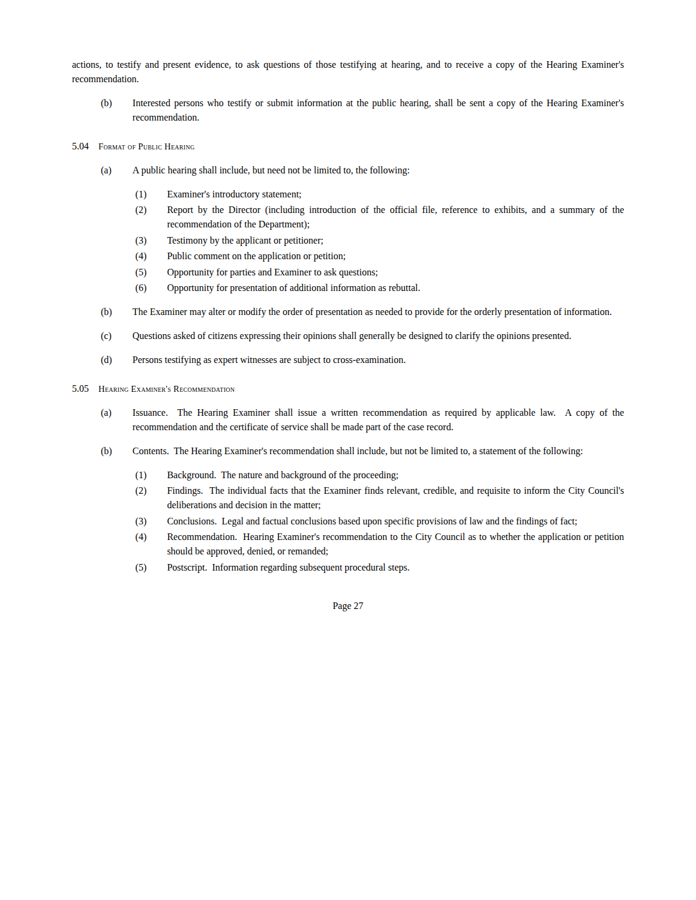actions, to testify and present evidence, to ask questions of those testifying at hearing, and to receive a copy of the Hearing Examiner's recommendation.
(b) Interested persons who testify or submit information at the public hearing, shall be sent a copy of the Hearing Examiner's recommendation.
5.04 Format of Public Hearing
(a) A public hearing shall include, but need not be limited to, the following:
(1) Examiner's introductory statement;
(2) Report by the Director (including introduction of the official file, reference to exhibits, and a summary of the recommendation of the Department);
(3) Testimony by the applicant or petitioner;
(4) Public comment on the application or petition;
(5) Opportunity for parties and Examiner to ask questions;
(6) Opportunity for presentation of additional information as rebuttal.
(b) The Examiner may alter or modify the order of presentation as needed to provide for the orderly presentation of information.
(c) Questions asked of citizens expressing their opinions shall generally be designed to clarify the opinions presented.
(d) Persons testifying as expert witnesses are subject to cross-examination.
5.05 Hearing Examiner's Recommendation
(a) Issuance. The Hearing Examiner shall issue a written recommendation as required by applicable law. A copy of the recommendation and the certificate of service shall be made part of the case record.
(b) Contents. The Hearing Examiner's recommendation shall include, but not be limited to, a statement of the following:
(1) Background. The nature and background of the proceeding;
(2) Findings. The individual facts that the Examiner finds relevant, credible, and requisite to inform the City Council's deliberations and decision in the matter;
(3) Conclusions. Legal and factual conclusions based upon specific provisions of law and the findings of fact;
(4) Recommendation. Hearing Examiner's recommendation to the City Council as to whether the application or petition should be approved, denied, or remanded;
(5) Postscript. Information regarding subsequent procedural steps.
Page 27